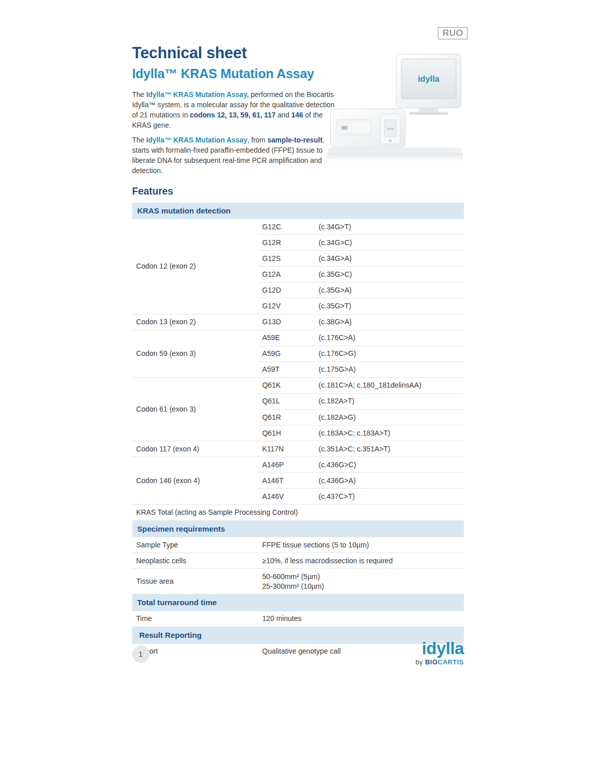RUO
Technical sheet
Idylla™ KRAS Mutation Assay
idylla idylla
The Idylla™ KRAS Mutation Assay, performed on the Biocartis Idylla™ system, is a molecular assay for the qualitative detection of 21 mutations in codons 12, 13, 59, 61, 117 and 146 of the KRAS gene.
The Idylla™ KRAS Mutation Assay, from sample-to-result, starts with formalin-fixed paraffin-embedded (FFPE) tissue to liberate DNA for subsequent real-time PCR amplification and detection.
Features
| KRAS mutation detection |
| Codon 12 (exon 2) | G12C | (c.34G>T) |
| G12R | (c.34G>C) |
| G12S | (c.34G>A) |
| G12A | (c.35G>C) |
| G12D | (c.35G>A) |
| G12V | (c.35G>T) |
| Codon 13 (exon 2) | G13D | (c.38G>A) |
| Codon 59 (exon 3) | A59E | (c.176C>A) |
| A59G | (c.176C>G) |
| A59T | (c.175G>A) |
| Codon 61 (exon 3) | Q61K | (c.181C>A; c.180_181delinsAA) |
| Q61L | (c.182A>T) |
| Q61R | (c.182A>G) |
| Q61H | (c.183A>C; c.183A>T) |
| Codon 117 (exon 4) | K117N | (c.351A>C; c.351A>T) |
| Codon 146 (exon 4) | A146P | (c.436G>C) |
| A146T | (c.436G>A) |
| A146V | (c.437C>T) |
| KRAS Total (acting as Sample Processing Control) |
| Specimen requirements |
| Sample Type | FFPE tissue sections (5 to 10µm) |
| Neoplastic cells | ≥10%, if less macrodissection is required |
| Tissue area | 50-600mm² (5µm) 25-300mm² (10µm) |
| Total turnaround time |
| Time | 120 minutes |
| Result Reporting |
| Report | Qualitative genotype call |
1
idylla
by BIO CARTIS